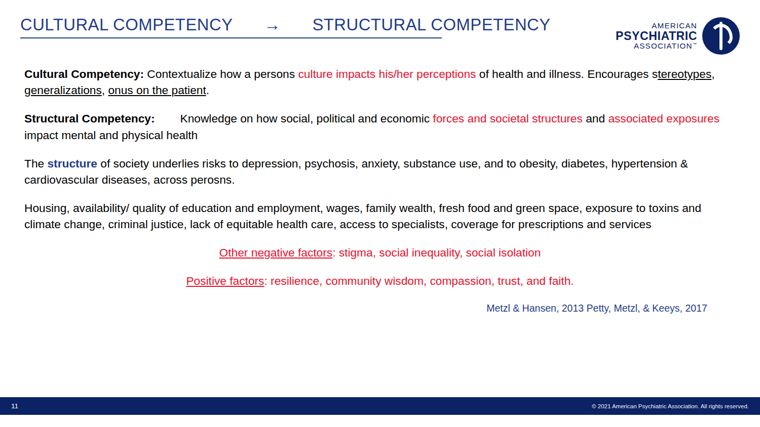CULTURAL COMPETENCY → STRUCTURAL COMPETENCY
AMERICAN
PSYCHIATRIC
ASSOCIATION™
Cultural Competency: Contextualize how a persons culture impacts his/her perceptions of health and illness. Encourages stereotypes, generalizations, onus on the patient.
Structural Competency: Knowledge on how social, political and economic forces and societal structures and associated exposures impact mental and physical health
The structure of society underlies risks to depression, psychosis, anxiety, substance use, and to obesity, diabetes, hypertension & cardiovascular diseases, across perosns.
Housing, availability/ quality of education and employment, wages, family wealth, fresh food and green space, exposure to toxins and climate change, criminal justice, lack of equitable health care, access to specialists, coverage for prescriptions and services
Other negative factors: stigma, social inequality, social isolation
Positive factors: resilience, community wisdom, compassion, trust, and faith.
Metzl & Hansen, 2013 Petty, Metzl, & Keeys, 2017
11 © 2021 American Psychiatric Association. All rights reserved.